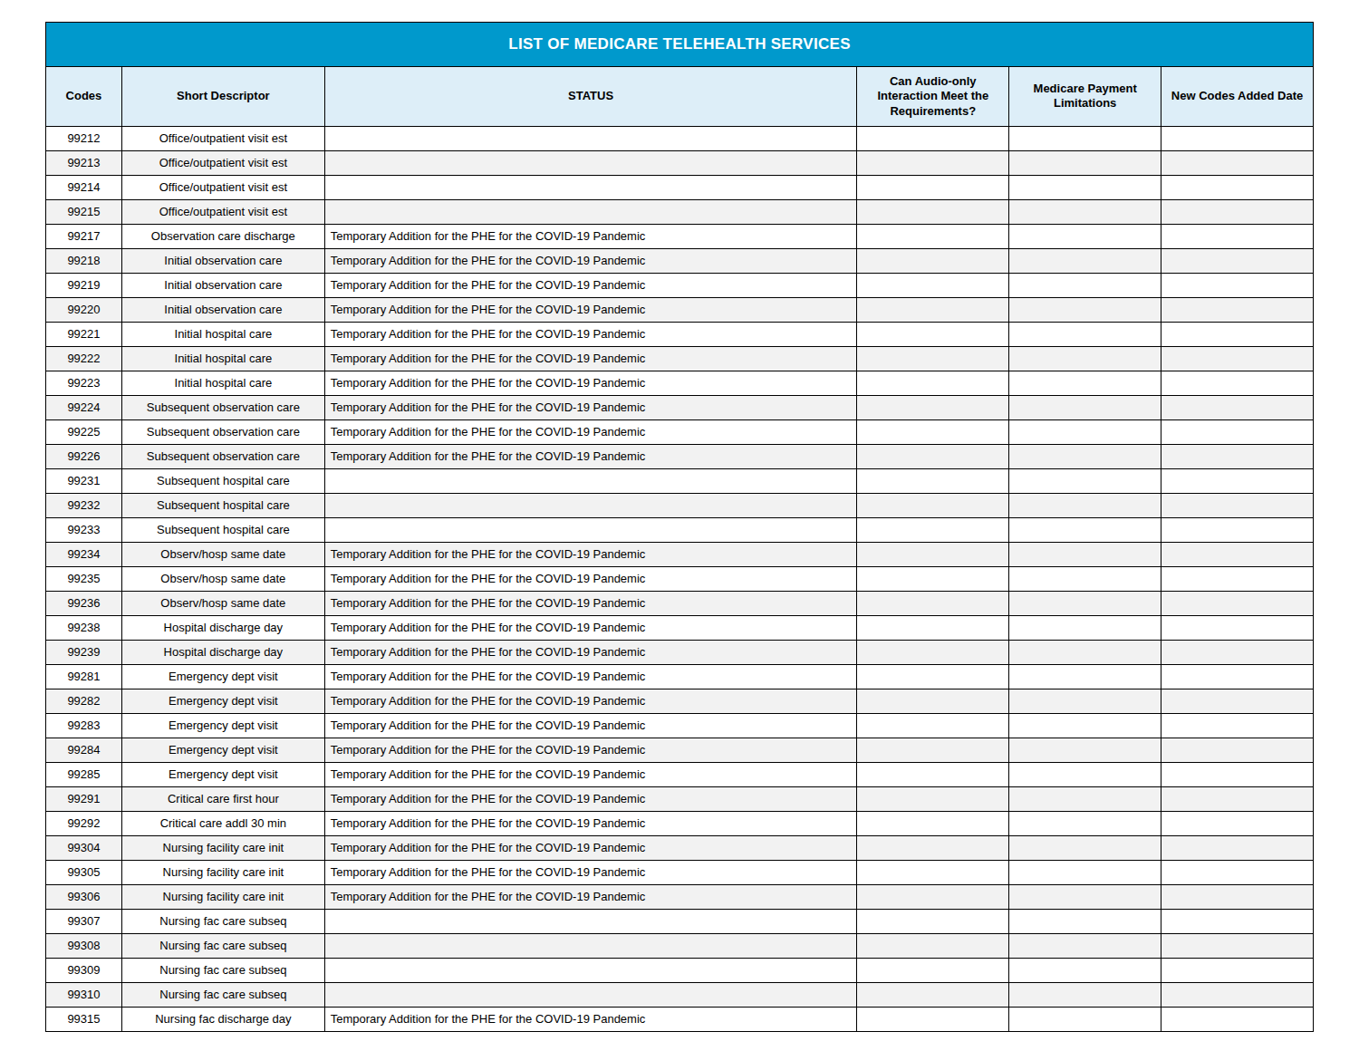LIST OF MEDICARE TELEHEALTH SERVICES
| Codes | Short Descriptor | STATUS | Can Audio-only Interaction Meet the Requirements? | Medicare Payment Limitations | New Codes Added Date |
| --- | --- | --- | --- | --- | --- |
| 99212 | Office/outpatient visit est | | | | |
| 99213 | Office/outpatient visit est | | | | |
| 99214 | Office/outpatient visit est | | | | |
| 99215 | Office/outpatient visit est | | | | |
| 99217 | Observation care discharge | Temporary Addition for the PHE for the COVID-19 Pandemic | | | |
| 99218 | Initial observation care | Temporary Addition for the PHE for the COVID-19 Pandemic | | | |
| 99219 | Initial observation care | Temporary Addition for the PHE for the COVID-19 Pandemic | | | |
| 99220 | Initial observation care | Temporary Addition for the PHE for the COVID-19 Pandemic | | | |
| 99221 | Initial hospital care | Temporary Addition for the PHE for the COVID-19 Pandemic | | | |
| 99222 | Initial hospital care | Temporary Addition for the PHE for the COVID-19 Pandemic | | | |
| 99223 | Initial hospital care | Temporary Addition for the PHE for the COVID-19 Pandemic | | | |
| 99224 | Subsequent observation care | Temporary Addition for the PHE for the COVID-19 Pandemic | | | |
| 99225 | Subsequent observation care | Temporary Addition for the PHE for the COVID-19 Pandemic | | | |
| 99226 | Subsequent observation care | Temporary Addition for the PHE for the COVID-19 Pandemic | | | |
| 99231 | Subsequent hospital care | | | | |
| 99232 | Subsequent hospital care | | | | |
| 99233 | Subsequent hospital care | | | | |
| 99234 | Observ/hosp same date | Temporary Addition for the PHE for the COVID-19 Pandemic | | | |
| 99235 | Observ/hosp same date | Temporary Addition for the PHE for the COVID-19 Pandemic | | | |
| 99236 | Observ/hosp same date | Temporary Addition for the PHE for the COVID-19 Pandemic | | | |
| 99238 | Hospital discharge day | Temporary Addition for the PHE for the COVID-19 Pandemic | | | |
| 99239 | Hospital discharge day | Temporary Addition for the PHE for the COVID-19 Pandemic | | | |
| 99281 | Emergency dept visit | Temporary Addition for the PHE for the COVID-19 Pandemic | | | |
| 99282 | Emergency dept visit | Temporary Addition for the PHE for the COVID-19 Pandemic | | | |
| 99283 | Emergency dept visit | Temporary Addition for the PHE for the COVID-19 Pandemic | | | |
| 99284 | Emergency dept visit | Temporary Addition for the PHE for the COVID-19 Pandemic | | | |
| 99285 | Emergency dept visit | Temporary Addition for the PHE for the COVID-19 Pandemic | | | |
| 99291 | Critical care first hour | Temporary Addition for the PHE for the COVID-19 Pandemic | | | |
| 99292 | Critical care addl 30 min | Temporary Addition for the PHE for the COVID-19 Pandemic | | | |
| 99304 | Nursing facility care init | Temporary Addition for the PHE for the COVID-19 Pandemic | | | |
| 99305 | Nursing facility care init | Temporary Addition for the PHE for the COVID-19 Pandemic | | | |
| 99306 | Nursing facility care init | Temporary Addition for the PHE for the COVID-19 Pandemic | | | |
| 99307 | Nursing fac care subseq | | | | |
| 99308 | Nursing fac care subseq | | | | |
| 99309 | Nursing fac care subseq | | | | |
| 99310 | Nursing fac care subseq | | | | |
| 99315 | Nursing fac discharge day | Temporary Addition for the PHE for the COVID-19 Pandemic | | | |